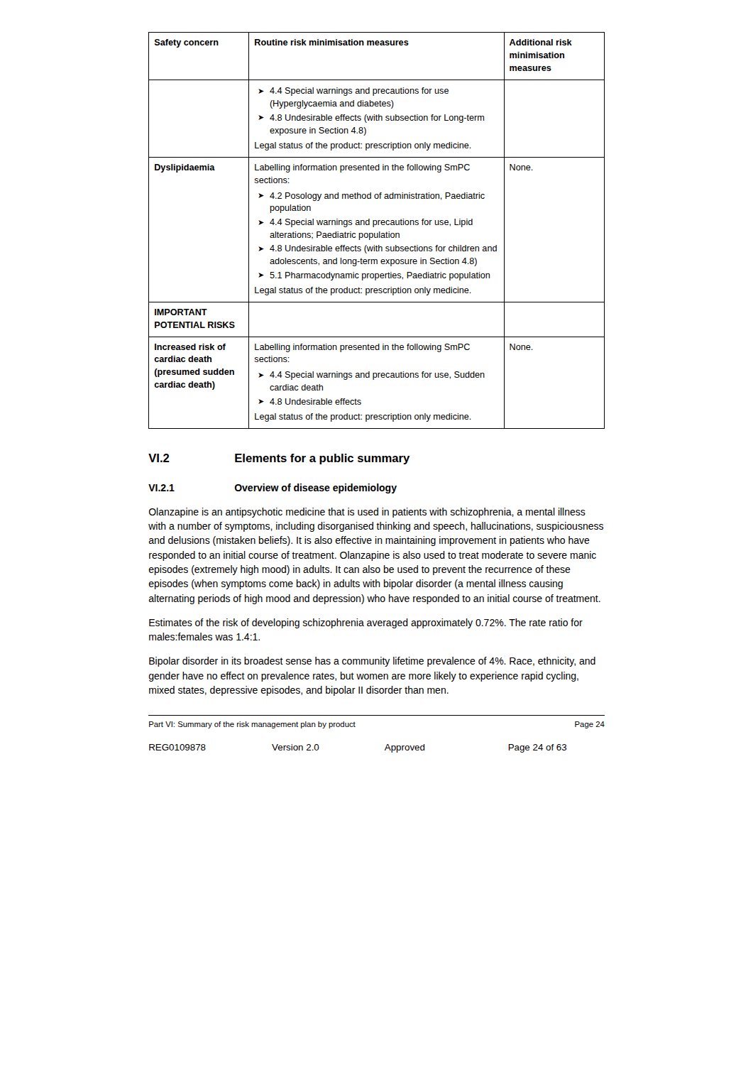| Safety concern | Routine risk minimisation measures | Additional risk minimisation measures |
| --- | --- | --- |
| | 4.4 Special warnings and precautions for use (Hyperglycaemia and diabetes) 4.8 Undesirable effects (with subsection for Long-term exposure in Section 4.8) Legal status of the product: prescription only medicine. | |
| Dyslipidaemia | Labelling information presented in the following SmPC sections: 4.2 Posology and method of administration, Paediatric population 4.4 Special warnings and precautions for use, Lipid alterations; Paediatric population 4.8 Undesirable effects (with subsections for children and adolescents, and long-term exposure in Section 4.8) 5.1 Pharmacodynamic properties, Paediatric population Legal status of the product: prescription only medicine. | None. |
| IMPORTANT POTENTIAL RISKS | | |
| Increased risk of cardiac death (presumed sudden cardiac death) | Labelling information presented in the following SmPC sections: 4.4 Special warnings and precautions for use, Sudden cardiac death 4.8 Undesirable effects Legal status of the product: prescription only medicine. | None. |
VI.2 Elements for a public summary
VI.2.1 Overview of disease epidemiology
Olanzapine is an antipsychotic medicine that is used in patients with schizophrenia, a mental illness with a number of symptoms, including disorganised thinking and speech, hallucinations, suspiciousness and delusions (mistaken beliefs). It is also effective in maintaining improvement in patients who have responded to an initial course of treatment. Olanzapine is also used to treat moderate to severe manic episodes (extremely high mood) in adults. It can also be used to prevent the recurrence of these episodes (when symptoms come back) in adults with bipolar disorder (a mental illness causing alternating periods of high mood and depression) who have responded to an initial course of treatment.
Estimates of the risk of developing schizophrenia averaged approximately 0.72%. The rate ratio for males:females was 1.4:1.
Bipolar disorder in its broadest sense has a community lifetime prevalence of 4%. Race, ethnicity, and gender have no effect on prevalence rates, but women are more likely to experience rapid cycling, mixed states, depressive episodes, and bipolar II disorder than men.
Part VI: Summary of the risk management plan by product Page 24
REG0109878 Version 2.0 Approved Page 24 of 63